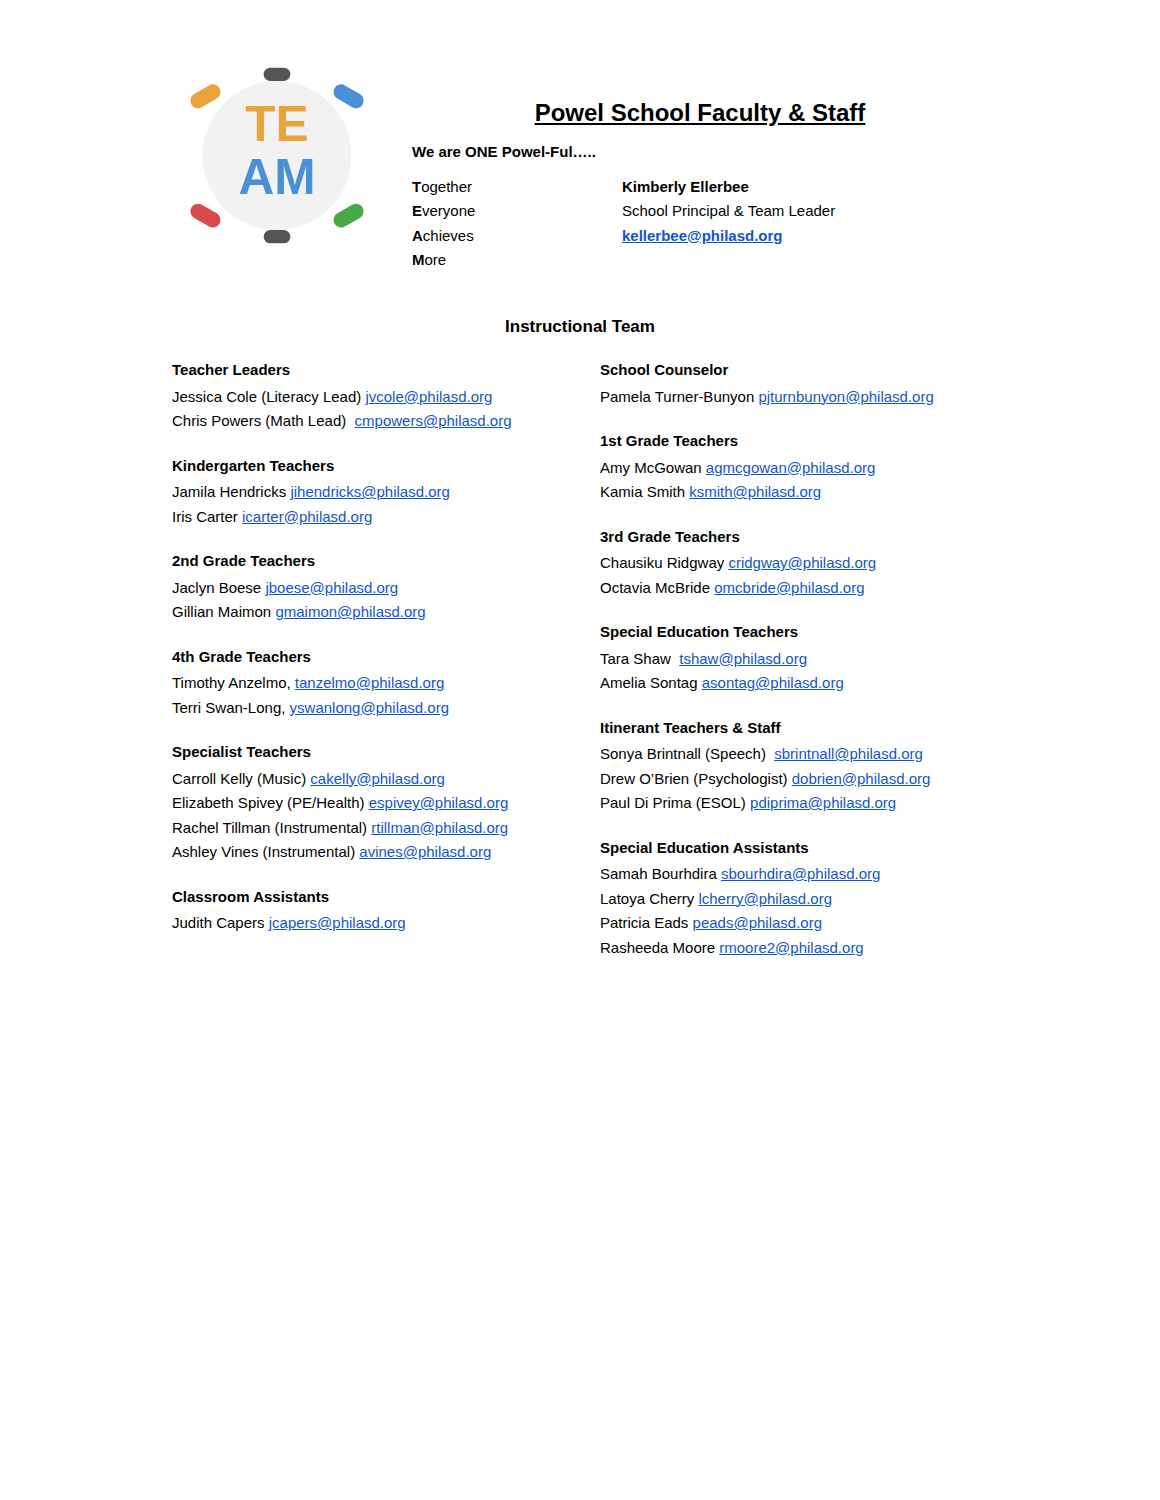Powel School Faculty & Staff
We are ONE Powel-Ful…..
| T ogether | Kimberly Ellerbee |
| E veryone | School Principal & Team Leader |
| A chieves | kellerbee@philasd.org |
| M ore | |
Instructional Team
Teacher Leaders
Jessica Cole (Literacy Lead) jvcole@philasd.org
Chris Powers (Math Lead) cmpowers@philasd.org
Kindergarten Teachers
Jamila Hendricks jihendricks@philasd.org
Iris Carter icarter@philasd.org
2nd Grade Teachers
Jaclyn Boese jboese@philasd.org
Gillian Maimon gmaimon@philasd.org
4th Grade Teachers
Timothy Anzelmo, tanzelmo@philasd.org
Terri Swan-Long, yswanlong@philasd.org
Specialist Teachers
Carroll Kelly (Music) cakelly@philasd.org
Elizabeth Spivey (PE/Health) espivey@philasd.org
Rachel Tillman (Instrumental) rtillman@philasd.org
Ashley Vines (Instrumental) avines@philasd.org
Classroom Assistants
Judith Capers jcapers@philasd.org
School Counselor
Pamela Turner-Bunyon pjturnbunyon@philasd.org
1st Grade Teachers
Amy McGowan agmcgowan@philasd.org
Kamia Smith ksmith@philasd.org
3rd Grade Teachers
Chausiku Ridgway cridgway@philasd.org
Octavia McBride omcbride@philasd.org
Special Education Teachers
Tara Shaw tshaw@philasd.org
Amelia Sontag asontag@philasd.org
Itinerant Teachers & Staff
Sonya Brintnall (Speech) sbrintnall@philasd.org
Drew O’Brien (Psychologist) dobrien@philasd.org
Paul Di Prima (ESOL) pdiprima@philasd.org
Special Education Assistants
Samah Bourhdira sbourhdira@philasd.org
Latoya Cherry lcherry@philasd.org
Patricia Eads peads@philasd.org
Rasheeda Moore rmoore2@philasd.org